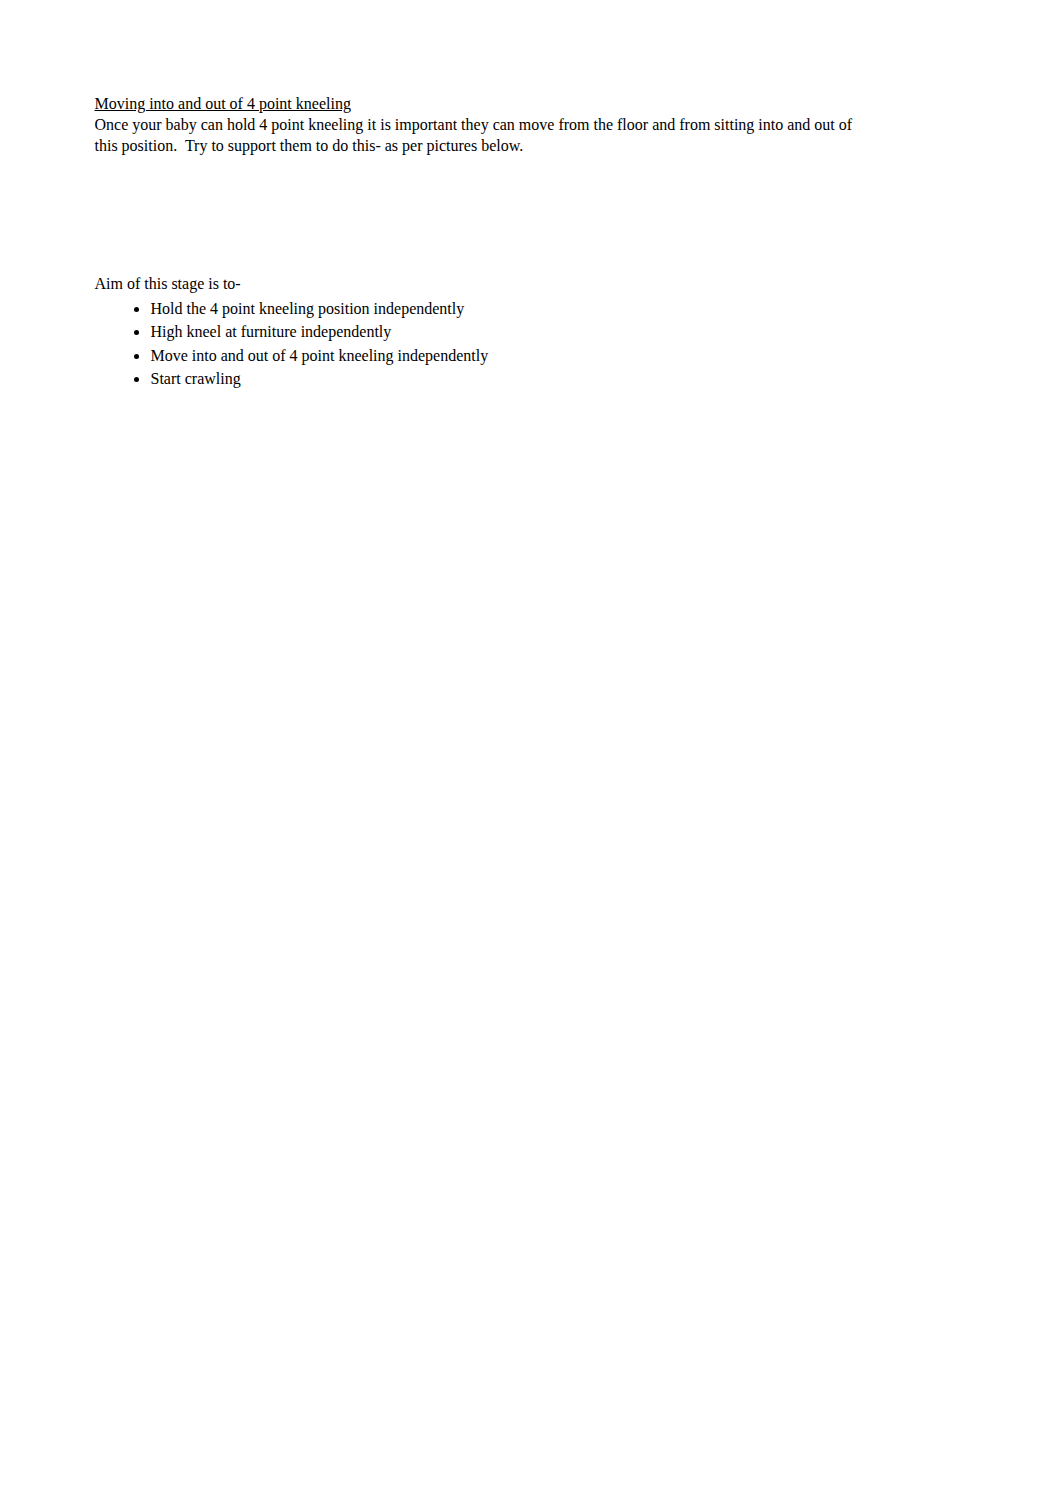Moving into and out of 4 point kneeling
Once your baby can hold 4 point kneeling it is important they can move from the floor and from sitting into and out of this position. Try to support them to do this- as per pictures below.
Aim of this stage is to-
Hold the 4 point kneeling position independently
High kneel at furniture independently
Move into and out of 4 point kneeling independently
Start crawling